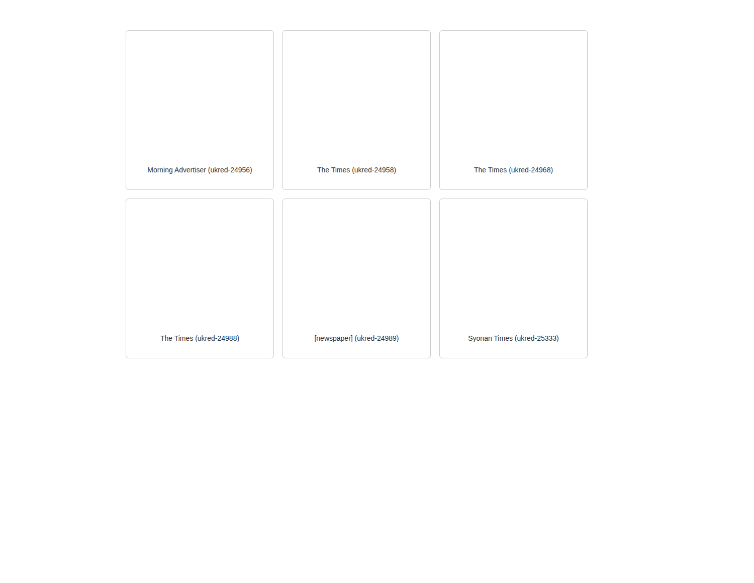Morning Advertiser (ukred-24956)
The Times (ukred-24958)
The Times (ukred-24968)
The Times (ukred-24988)
[newspaper] (ukred-24989)
Syonan Times (ukred-25333)